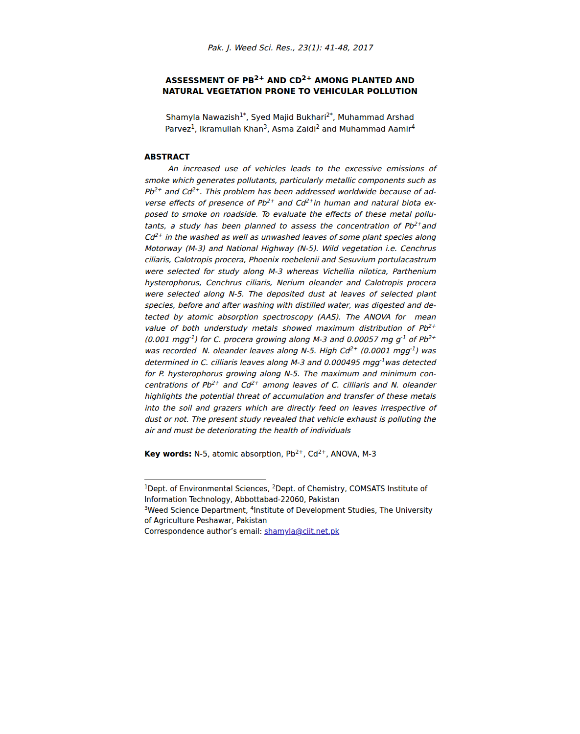Pak. J. Weed Sci. Res., 23(1): 41-48, 2017
Assessment of Pb2+ and Cd2+ Among Planted and Natural Vegetation Prone to Vehicular Pollution
Shamyla Nawazish1*, Syed Majid Bukhari2*, Muhammad Arshad Parvez1, Ikramullah Khan3, Asma Zaidi2 and Muhammad Aamir4
Abstract
An increased use of vehicles leads to the excessive emissions of smoke which generates pollutants, particularly metallic components such as Pb2+ and Cd2+. This problem has been addressed worldwide because of adverse effects of presence of Pb2+ and Cd2+in human and natural biota exposed to smoke on roadside. To evaluate the effects of these metal pollutants, a study has been planned to assess the concentration of Pb2+and Cd2+ in the washed as well as unwashed leaves of some plant species along Motorway (M-3) and National Highway (N-5). Wild vegetation i.e. Cenchrus ciliaris, Calotropis procera, Phoenix roebelenii and Sesuvium portulacastrum were selected for study along M-3 whereas Vichellia nilotica, Parthenium hysterophorus, Cenchrus ciliaris, Nerium oleander and Calotropis procera were selected along N-5. The deposited dust at leaves of selected plant species, before and after washing with distilled water, was digested and detected by atomic absorption spectroscopy (AAS). The ANOVA for mean value of both understudy metals showed maximum distribution of Pb2+ (0.001 mgg-1) for C. procera growing along M-3 and 0.00057 mg g-1 of Pb2+ was recorded N. oleander leaves along N-5. High Cd2+ (0.0001 mgg-1) was determined in C. cilliaris leaves along M-3 and 0.000495 mgg-1was detected for P. hysterophorus growing along N-5. The maximum and minimum concentrations of Pb2+ and Cd2+ among leaves of C. cilliaris and N. oleander highlights the potential threat of accumulation and transfer of these metals into the soil and grazers which are directly feed on leaves irrespective of dust or not. The present study revealed that vehicle exhaust is polluting the air and must be deteriorating the health of individuals
Key words: N-5, atomic absorption, Pb2+, Cd2+, ANOVA, M-3
1Dept. of Environmental Sciences, 2Dept. of Chemistry, COMSATS Institute of Information Technology, Abbottabad-22060, Pakistan
3Weed Science Department, 4Institute of Development Studies, The University of Agriculture Peshawar, Pakistan
Correspondence author’s email: shamyla@ciit.net.pk